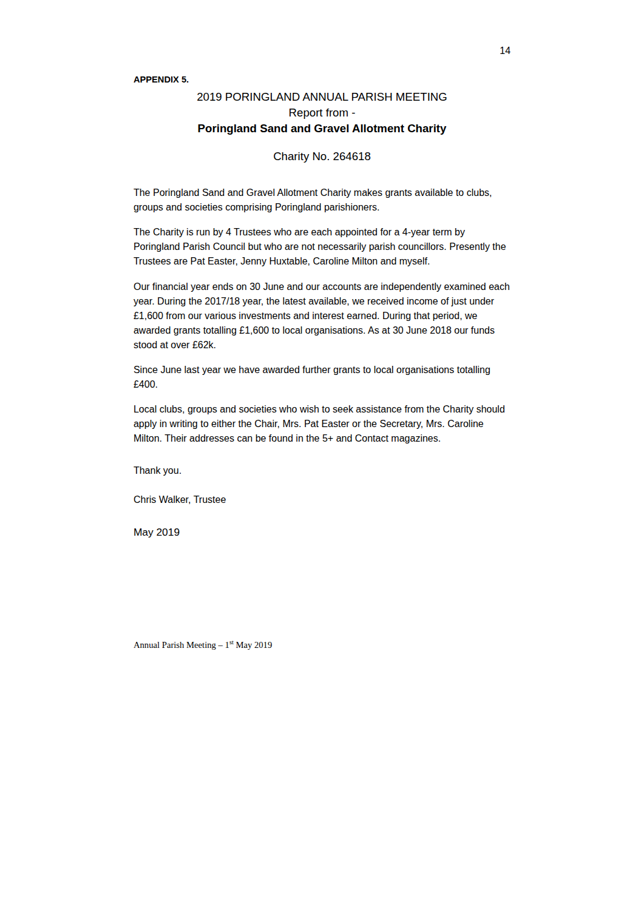14
APPENDIX 5.
2019 PORINGLAND ANNUAL PARISH MEETING
Report from -
Poringland Sand and Gravel Allotment Charity
Charity No. 264618
The Poringland Sand and Gravel Allotment Charity makes grants available to clubs, groups and societies comprising Poringland parishioners.
The Charity is run by 4 Trustees who are each appointed for a 4-year term by Poringland Parish Council but who are not necessarily parish councillors. Presently the Trustees are Pat Easter, Jenny Huxtable, Caroline Milton and myself.
Our financial year ends on 30 June and our accounts are independently examined each year. During the 2017/18 year, the latest available, we received income of just under £1,600 from our various investments and interest earned. During that period, we awarded grants totalling £1,600 to local organisations. As at 30 June 2018 our funds stood at over £62k.
Since June last year we have awarded further grants to local organisations totalling £400.
Local clubs, groups and societies who wish to seek assistance from the Charity should apply in writing to either the Chair, Mrs. Pat Easter or the Secretary, Mrs. Caroline Milton. Their addresses can be found in the 5+ and Contact magazines.
Thank you.
Chris Walker, Trustee
May 2019
Annual Parish Meeting – 1st May 2019